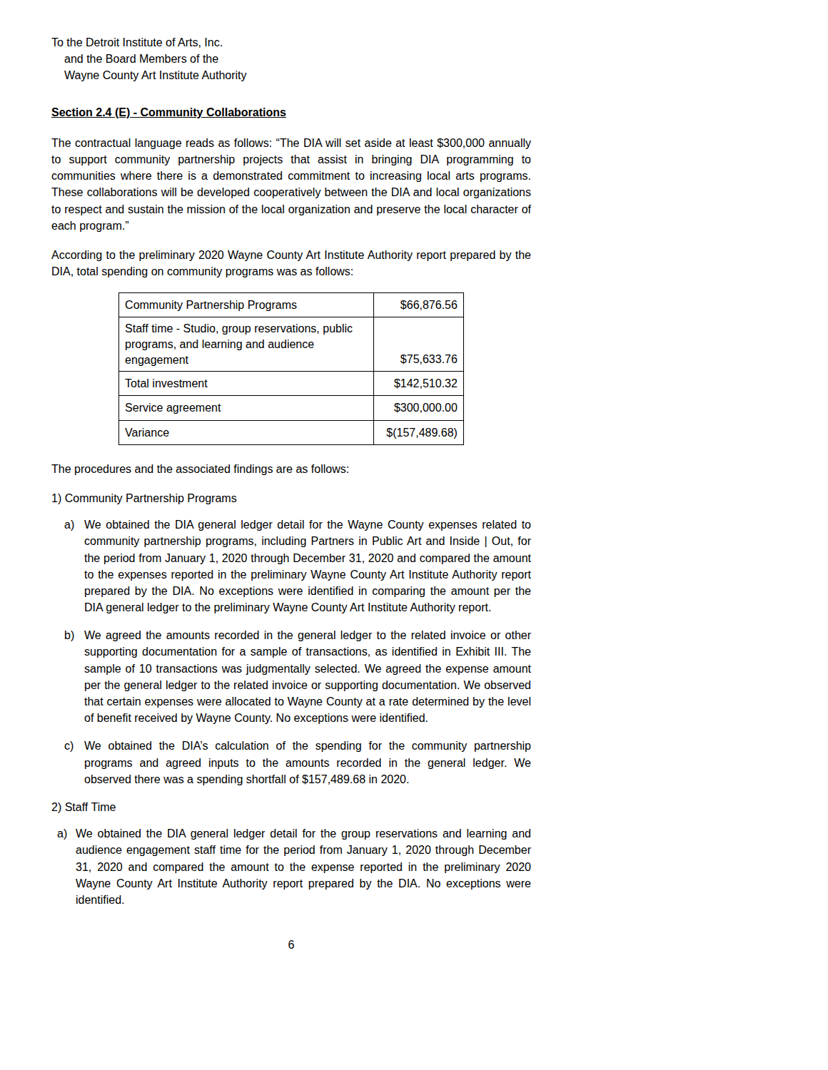To the Detroit Institute of Arts, Inc.
and the Board Members of the
Wayne County Art Institute Authority
Section 2.4 (E) - Community Collaborations
The contractual language reads as follows: “The DIA will set aside at least $300,000 annually to support community partnership projects that assist in bringing DIA programming to communities where there is a demonstrated commitment to increasing local arts programs. These collaborations will be developed cooperatively between the DIA and local organizations to respect and sustain the mission of the local organization and preserve the local character of each program.”
According to the preliminary 2020 Wayne County Art Institute Authority report prepared by the DIA, total spending on community programs was as follows:
| Community Partnership Programs | $66,876.56 |
| Staff time - Studio, group reservations, public programs, and learning and audience engagement | $75,633.76 |
| Total investment | $142,510.32 |
| Service agreement | $300,000.00 |
| Variance | $(157,489.68) |
The procedures and the associated findings are as follows:
1) Community Partnership Programs
a) We obtained the DIA general ledger detail for the Wayne County expenses related to community partnership programs, including Partners in Public Art and Inside | Out, for the period from January 1, 2020 through December 31, 2020 and compared the amount to the expenses reported in the preliminary Wayne County Art Institute Authority report prepared by the DIA. No exceptions were identified in comparing the amount per the DIA general ledger to the preliminary Wayne County Art Institute Authority report.
b) We agreed the amounts recorded in the general ledger to the related invoice or other supporting documentation for a sample of transactions, as identified in Exhibit III. The sample of 10 transactions was judgmentally selected. We agreed the expense amount per the general ledger to the related invoice or supporting documentation. We observed that certain expenses were allocated to Wayne County at a rate determined by the level of benefit received by Wayne County. No exceptions were identified.
c) We obtained the DIA’s calculation of the spending for the community partnership programs and agreed inputs to the amounts recorded in the general ledger. We observed there was a spending shortfall of $157,489.68 in 2020.
2) Staff Time
a) We obtained the DIA general ledger detail for the group reservations and learning and audience engagement staff time for the period from January 1, 2020 through December 31, 2020 and compared the amount to the expense reported in the preliminary 2020 Wayne County Art Institute Authority report prepared by the DIA. No exceptions were identified.
6